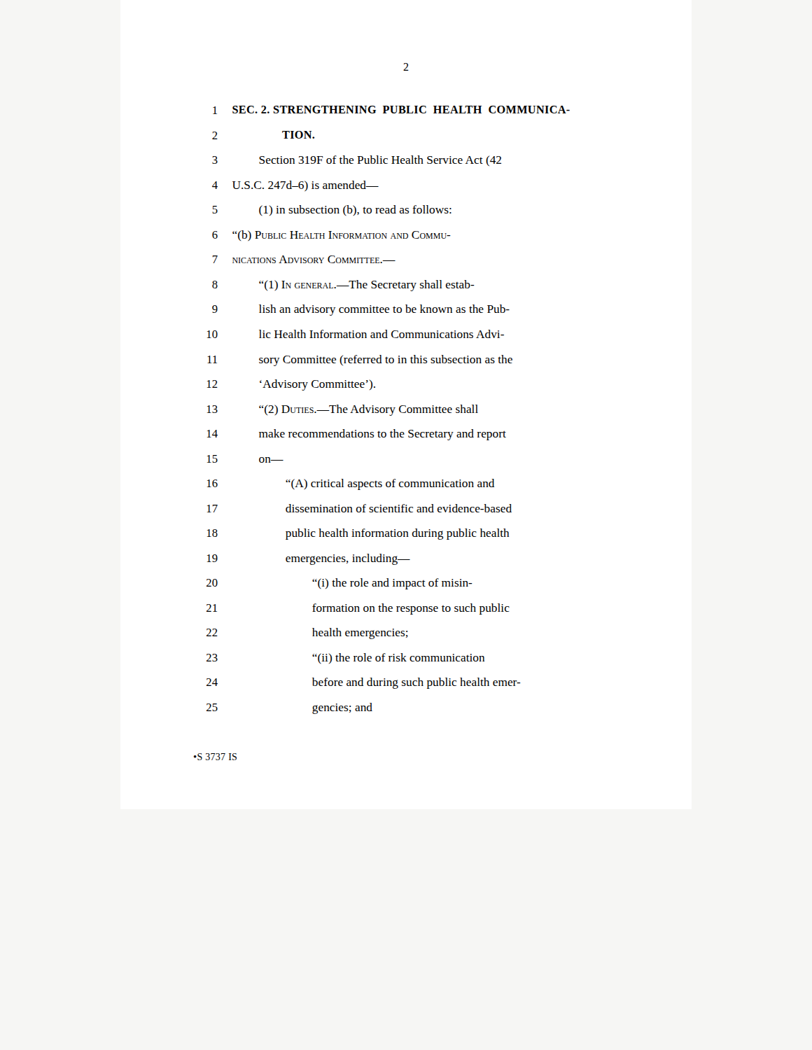2
SEC. 2. STRENGTHENING PUBLIC HEALTH COMMUNICA-
TION.
Section 319F of the Public Health Service Act (42
U.S.C. 247d–6) is amended—
(1) in subsection (b), to read as follows:
“(b) Public Health Information and Commu-
nications Advisory Committee.—
“(1) In general.—The Secretary shall estab-
lish an advisory committee to be known as the Pub-
lic Health Information and Communications Advi-
sory Committee (referred to in this subsection as the
‘Advisory Committee’).
“(2) Duties.—The Advisory Committee shall
make recommendations to the Secretary and report
on—
“(A) critical aspects of communication and
dissemination of scientific and evidence-based
public health information during public health
emergencies, including—
“(i) the role and impact of misin-
formation on the response to such public
health emergencies;
“(ii) the role of risk communication
before and during such public health emer-
gencies; and
•S 3737 IS